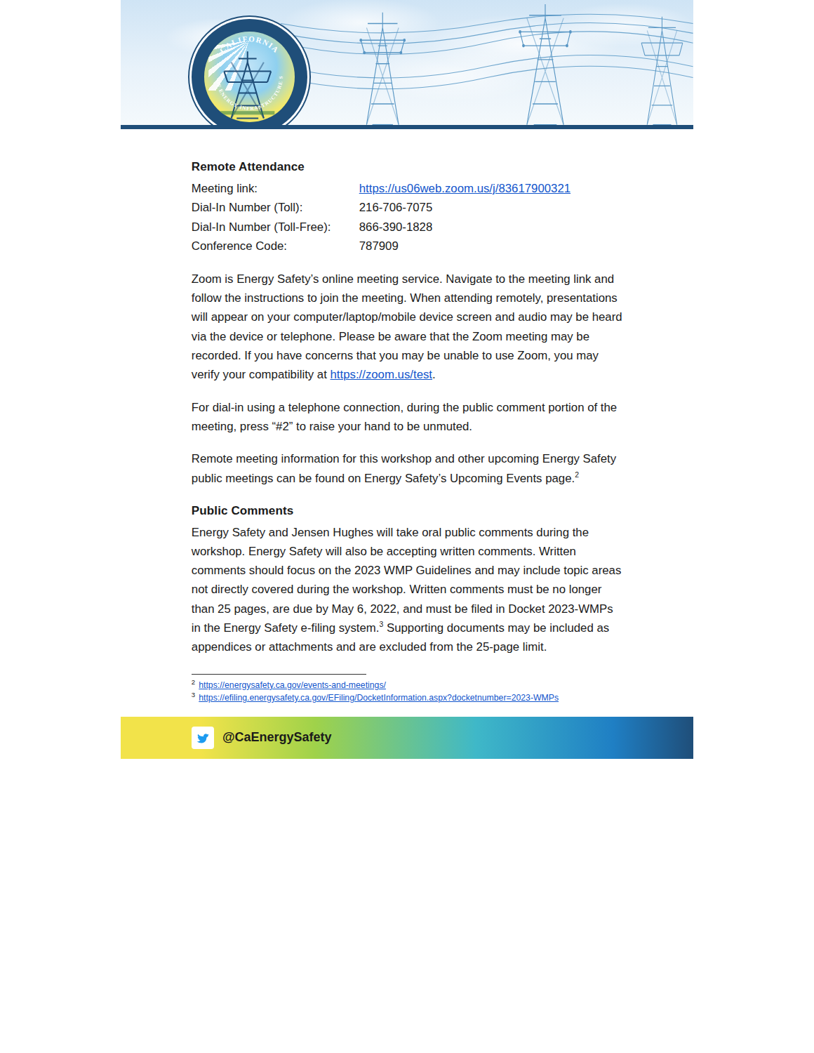CALIFORNIA OFFICE OF ENERGY INFRASTRUCTURE SAFETY
Remote Attendance
| Meeting link: | https://us06web.zoom.us/j/83617900321 |
| Dial-In Number (Toll): | 216-706-7075 |
| Dial-In Number (Toll-Free): | 866-390-1828 |
| Conference Code: | 787909 |
Zoom is Energy Safety’s online meeting service. Navigate to the meeting link and follow the instructions to join the meeting. When attending remotely, presentations will appear on your computer/laptop/mobile device screen and audio may be heard via the device or telephone. Please be aware that the Zoom meeting may be recorded. If you have concerns that you may be unable to use Zoom, you may verify your compatibility at https://zoom.us/test.
For dial-in using a telephone connection, during the public comment portion of the meeting, press “#2” to raise your hand to be unmuted.
Remote meeting information for this workshop and other upcoming Energy Safety public meetings can be found on Energy Safety’s Upcoming Events page.2
Public Comments
Energy Safety and Jensen Hughes will take oral public comments during the workshop. Energy Safety will also be accepting written comments. Written comments should focus on the 2023 WMP Guidelines and may include topic areas not directly covered during the workshop. Written comments must be no longer than 25 pages, are due by May 6, 2022, and must be filed in Docket 2023-WMPs in the Energy Safety e-filing system.3 Supporting documents may be included as appendices or attachments and are excluded from the 25-page limit.
2 https://energysafety.ca.gov/events-and-meetings/
3 https://efiling.energysafety.ca.gov/EFiling/DocketInformation.aspx?docketnumber=2023-WMPs
@CaEnergySafety